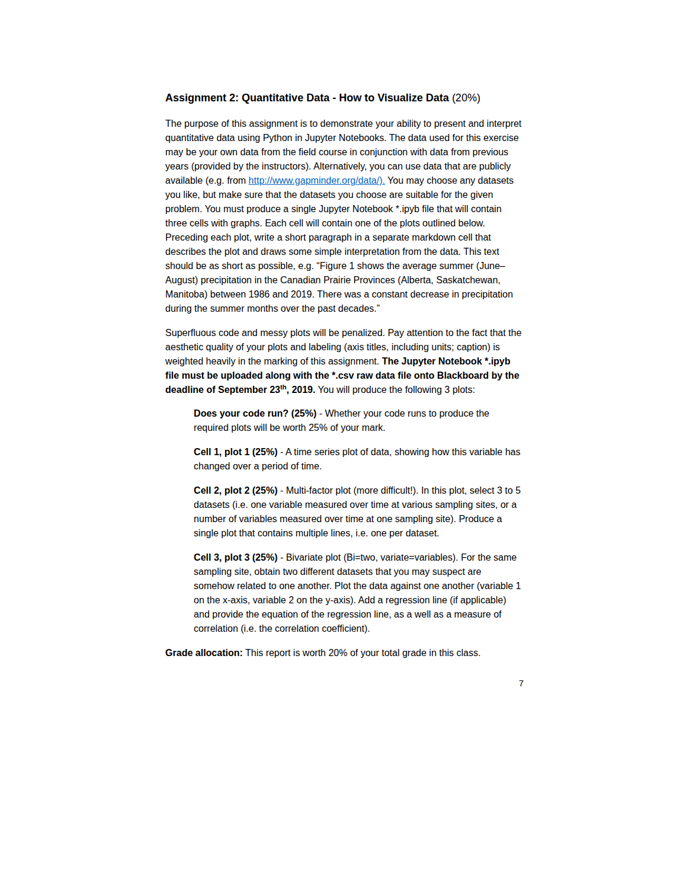Assignment 2: Quantitative Data - How to Visualize Data (20%)
The purpose of this assignment is to demonstrate your ability to present and interpret quantitative data using Python in Jupyter Notebooks. The data used for this exercise may be your own data from the field course in conjunction with data from previous years (provided by the instructors). Alternatively, you can use data that are publicly available (e.g. from http://www.gapminder.org/data/). You may choose any datasets you like, but make sure that the datasets you choose are suitable for the given problem. You must produce a single Jupyter Notebook *.ipyb file that will contain three cells with graphs. Each cell will contain one of the plots outlined below. Preceding each plot, write a short paragraph in a separate markdown cell that describes the plot and draws some simple interpretation from the data. This text should be as short as possible, e.g. “Figure 1 shows the average summer (June–August) precipitation in the Canadian Prairie Provinces (Alberta, Saskatchewan, Manitoba) between 1986 and 2019. There was a constant decrease in precipitation during the summer months over the past decades.”
Superfluous code and messy plots will be penalized. Pay attention to the fact that the aesthetic quality of your plots and labeling (axis titles, including units; caption) is weighted heavily in the marking of this assignment. The Jupyter Notebook *.ipyb file must be uploaded along with the *.csv raw data file onto Blackboard by the deadline of September 23th, 2019. You will produce the following 3 plots:
Does your code run? (25%) - Whether your code runs to produce the required plots will be worth 25% of your mark.
Cell 1, plot 1 (25%) - A time series plot of data, showing how this variable has changed over a period of time.
Cell 2, plot 2 (25%) - Multi-factor plot (more difficult!). In this plot, select 3 to 5 datasets (i.e. one variable measured over time at various sampling sites, or a number of variables measured over time at one sampling site). Produce a single plot that contains multiple lines, i.e. one per dataset.
Cell 3, plot 3 (25%) - Bivariate plot (Bi=two, variate=variables). For the same sampling site, obtain two different datasets that you may suspect are somehow related to one another. Plot the data against one another (variable 1 on the x-axis, variable 2 on the y-axis). Add a regression line (if applicable) and provide the equation of the regression line, as a well as a measure of correlation (i.e. the correlation coefficient).
Grade allocation: This report is worth 20% of your total grade in this class.
7